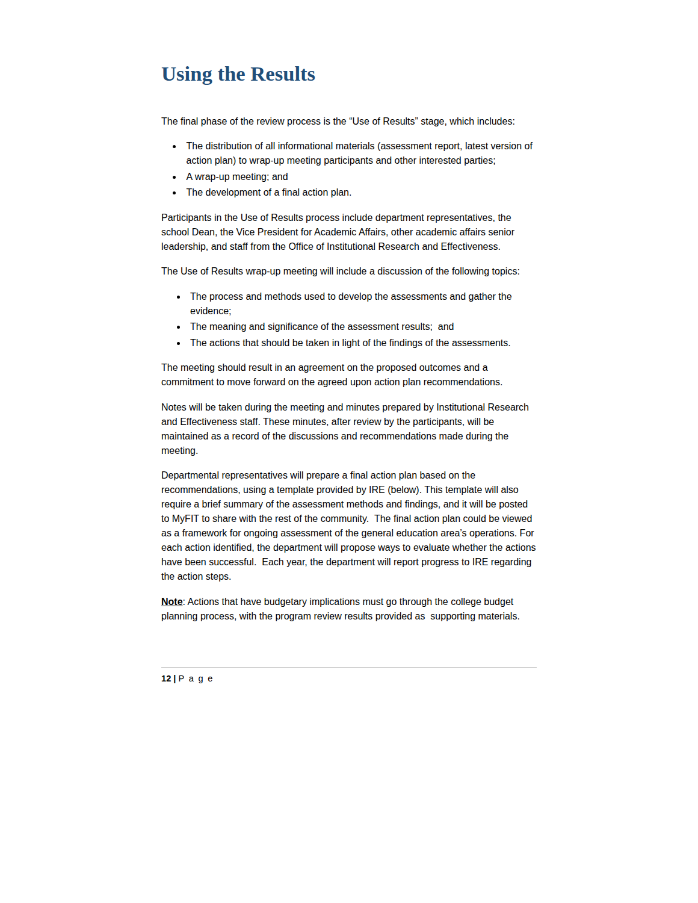Using the Results
The final phase of the review process is the “Use of Results” stage, which includes:
The distribution of all informational materials (assessment report, latest version of action plan) to wrap-up meeting participants and other interested parties;
A wrap-up meeting; and
The development of a final action plan.
Participants in the Use of Results process include department representatives, the school Dean, the Vice President for Academic Affairs, other academic affairs senior leadership, and staff from the Office of Institutional Research and Effectiveness.
The Use of Results wrap-up meeting will include a discussion of the following topics:
The process and methods used to develop the assessments and gather the evidence;
The meaning and significance of the assessment results; and
The actions that should be taken in light of the findings of the assessments.
The meeting should result in an agreement on the proposed outcomes and a commitment to move forward on the agreed upon action plan recommendations.
Notes will be taken during the meeting and minutes prepared by Institutional Research and Effectiveness staff. These minutes, after review by the participants, will be maintained as a record of the discussions and recommendations made during the meeting.
Departmental representatives will prepare a final action plan based on the recommendations, using a template provided by IRE (below). This template will also require a brief summary of the assessment methods and findings, and it will be posted to MyFIT to share with the rest of the community. The final action plan could be viewed as a framework for ongoing assessment of the general education area’s operations. For each action identified, the department will propose ways to evaluate whether the actions have been successful. Each year, the department will report progress to IRE regarding the action steps.
Note: Actions that have budgetary implications must go through the college budget planning process, with the program review results provided as supporting materials.
12 | P a g e